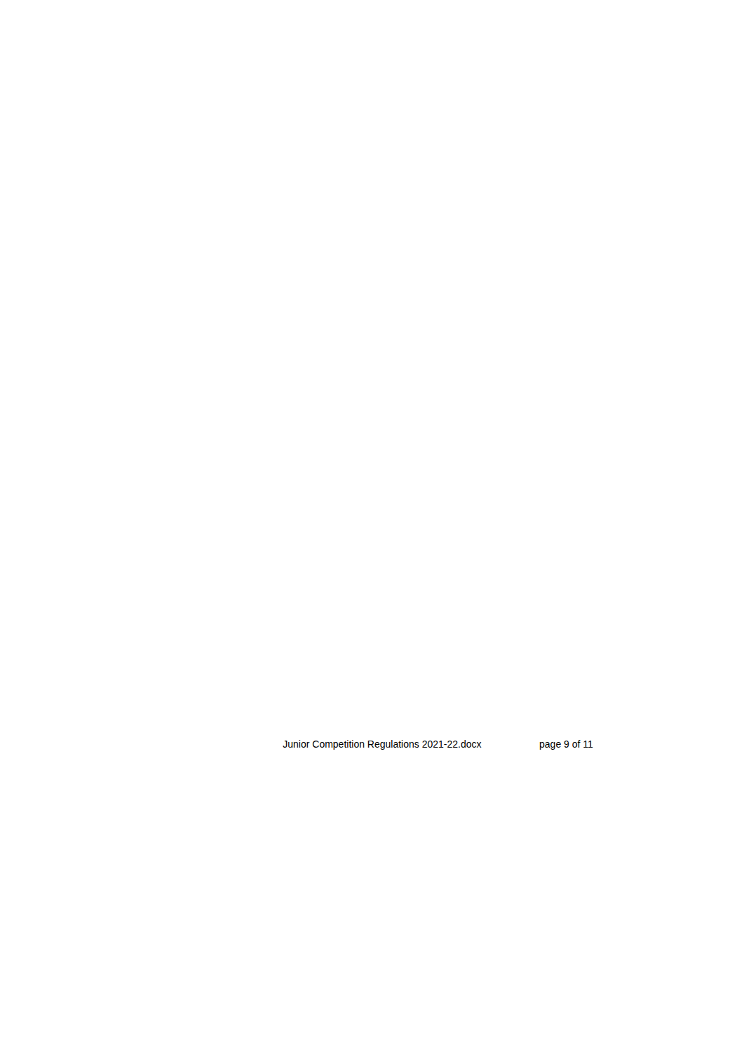Junior Competition Regulations 2021-22.docx page 9 of 11